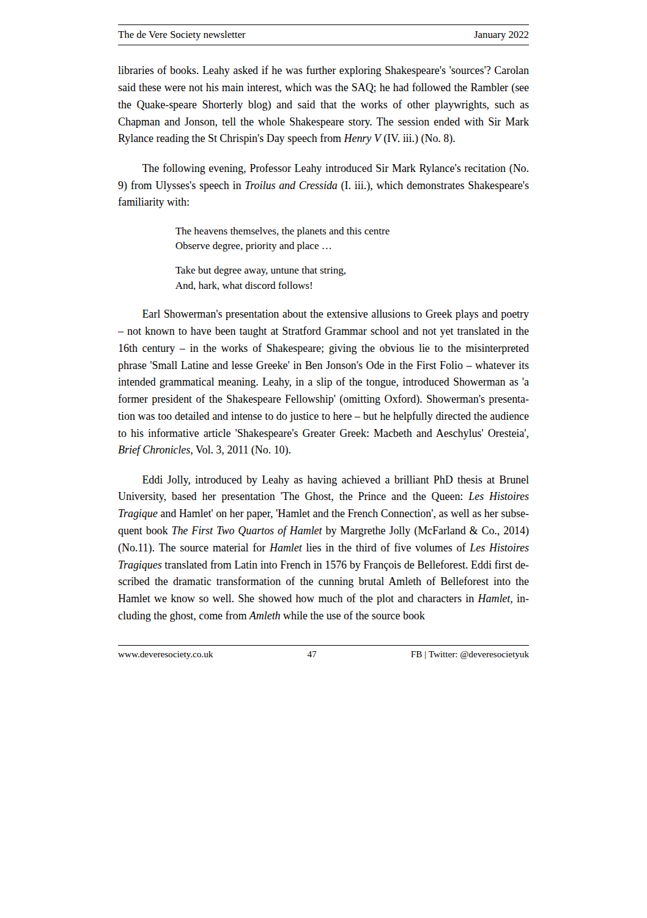The de Vere Society newsletter January 2022
libraries of books. Leahy asked if he was further exploring Shakespeare's 'sources'? Carolan said these were not his main interest, which was the SAQ; he had followed the Rambler (see the Quake-speare Shorterly blog) and said that the works of other playwrights, such as Chapman and Jonson, tell the whole Shakespeare story. The session ended with Sir Mark Rylance reading the St Chrispin's Day speech from Henry V (IV. iii.) (No. 8).
The following evening, Professor Leahy introduced Sir Mark Rylance's recitation (No. 9) from Ulysses's speech in Troilus and Cressida (I. iii.), which demonstrates Shakespeare's familiarity with:
The heavens themselves, the planets and this centre
Observe degree, priority and place …
Take but degree away, untune that string,
And, hark, what discord follows!
Earl Showerman's presentation about the extensive allusions to Greek plays and poetry – not known to have been taught at Stratford Grammar school and not yet translated in the 16th century – in the works of Shakespeare; giving the obvious lie to the misinterpreted phrase 'Small Latine and lesse Greeke' in Ben Jonson's Ode in the First Folio – whatever its intended grammatical meaning. Leahy, in a slip of the tongue, introduced Showerman as 'a former president of the Shakespeare Fellowship' (omitting Oxford). Showerman's presentation was too detailed and intense to do justice to here – but he helpfully directed the audience to his informative article 'Shakespeare's Greater Greek: Macbeth and Aeschylus' Oresteia', Brief Chronicles, Vol. 3, 2011 (No. 10).
Eddi Jolly, introduced by Leahy as having achieved a brilliant PhD thesis at Brunel University, based her presentation 'The Ghost, the Prince and the Queen: Les Histoires Tragique and Hamlet' on her paper, 'Hamlet and the French Connection', as well as her subsequent book The First Two Quartos of Hamlet by Margrethe Jolly (McFarland & Co., 2014) (No.11). The source material for Hamlet lies in the third of five volumes of Les Histoires Tragiques translated from Latin into French in 1576 by François de Belleforest. Eddi first described the dramatic transformation of the cunning brutal Amleth of Belleforest into the Hamlet we know so well. She showed how much of the plot and characters in Hamlet, including the ghost, come from Amleth while the use of the source book
www.deveresociety.co.uk 47 FB | Twitter: @deveresocietyuk